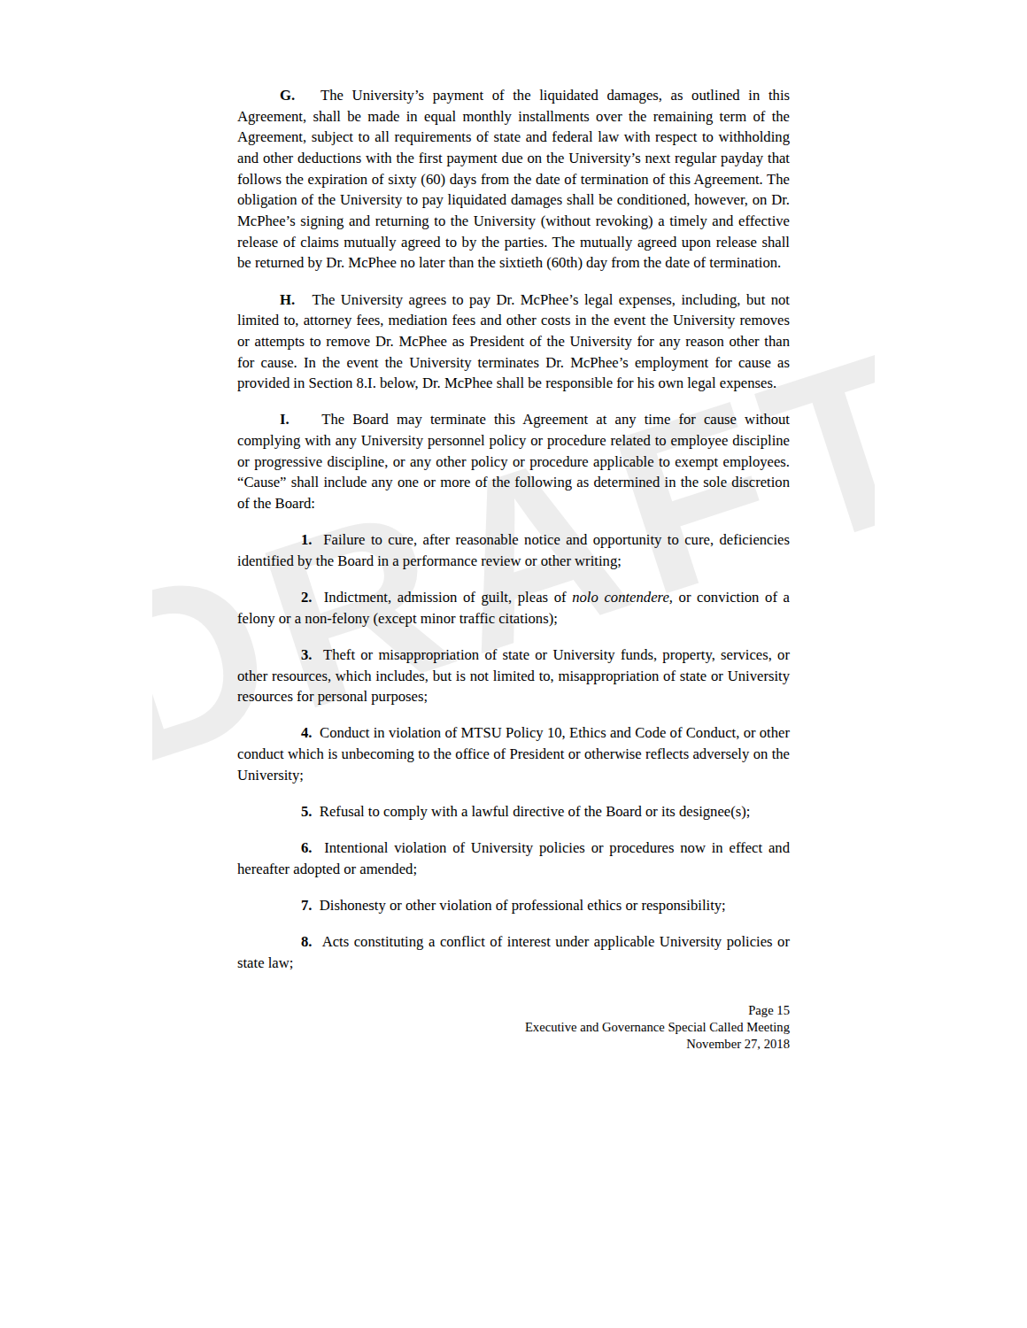DRAFT
G. The University’s payment of the liquidated damages, as outlined in this Agreement, shall be made in equal monthly installments over the remaining term of the Agreement, subject to all requirements of state and federal law with respect to withholding and other deductions with the first payment due on the University’s next regular payday that follows the expiration of sixty (60) days from the date of termination of this Agreement. The obligation of the University to pay liquidated damages shall be conditioned, however, on Dr. McPhee’s signing and returning to the University (without revoking) a timely and effective release of claims mutually agreed to by the parties. The mutually agreed upon release shall be returned by Dr. McPhee no later than the sixtieth (60th) day from the date of termination.
H. The University agrees to pay Dr. McPhee’s legal expenses, including, but not limited to, attorney fees, mediation fees and other costs in the event the University removes or attempts to remove Dr. McPhee as President of the University for any reason other than for cause. In the event the University terminates Dr. McPhee’s employment for cause as provided in Section 8.I. below, Dr. McPhee shall be responsible for his own legal expenses.
I. The Board may terminate this Agreement at any time for cause without complying with any University personnel policy or procedure related to employee discipline or progressive discipline, or any other policy or procedure applicable to exempt employees. “Cause” shall include any one or more of the following as determined in the sole discretion of the Board:
1. Failure to cure, after reasonable notice and opportunity to cure, deficiencies identified by the Board in a performance review or other writing;
2. Indictment, admission of guilt, pleas of nolo contendere, or conviction of a felony or a non-felony (except minor traffic citations);
3. Theft or misappropriation of state or University funds, property, services, or other resources, which includes, but is not limited to, misappropriation of state or University resources for personal purposes;
4. Conduct in violation of MTSU Policy 10, Ethics and Code of Conduct, or other conduct which is unbecoming to the office of President or otherwise reflects adversely on the University;
5. Refusal to comply with a lawful directive of the Board or its designee(s);
6. Intentional violation of University policies or procedures now in effect and hereafter adopted or amended;
7. Dishonesty or other violation of professional ethics or responsibility;
8. Acts constituting a conflict of interest under applicable University policies or state law;
Page 15
Executive and Governance Special Called Meeting
November 27, 2018